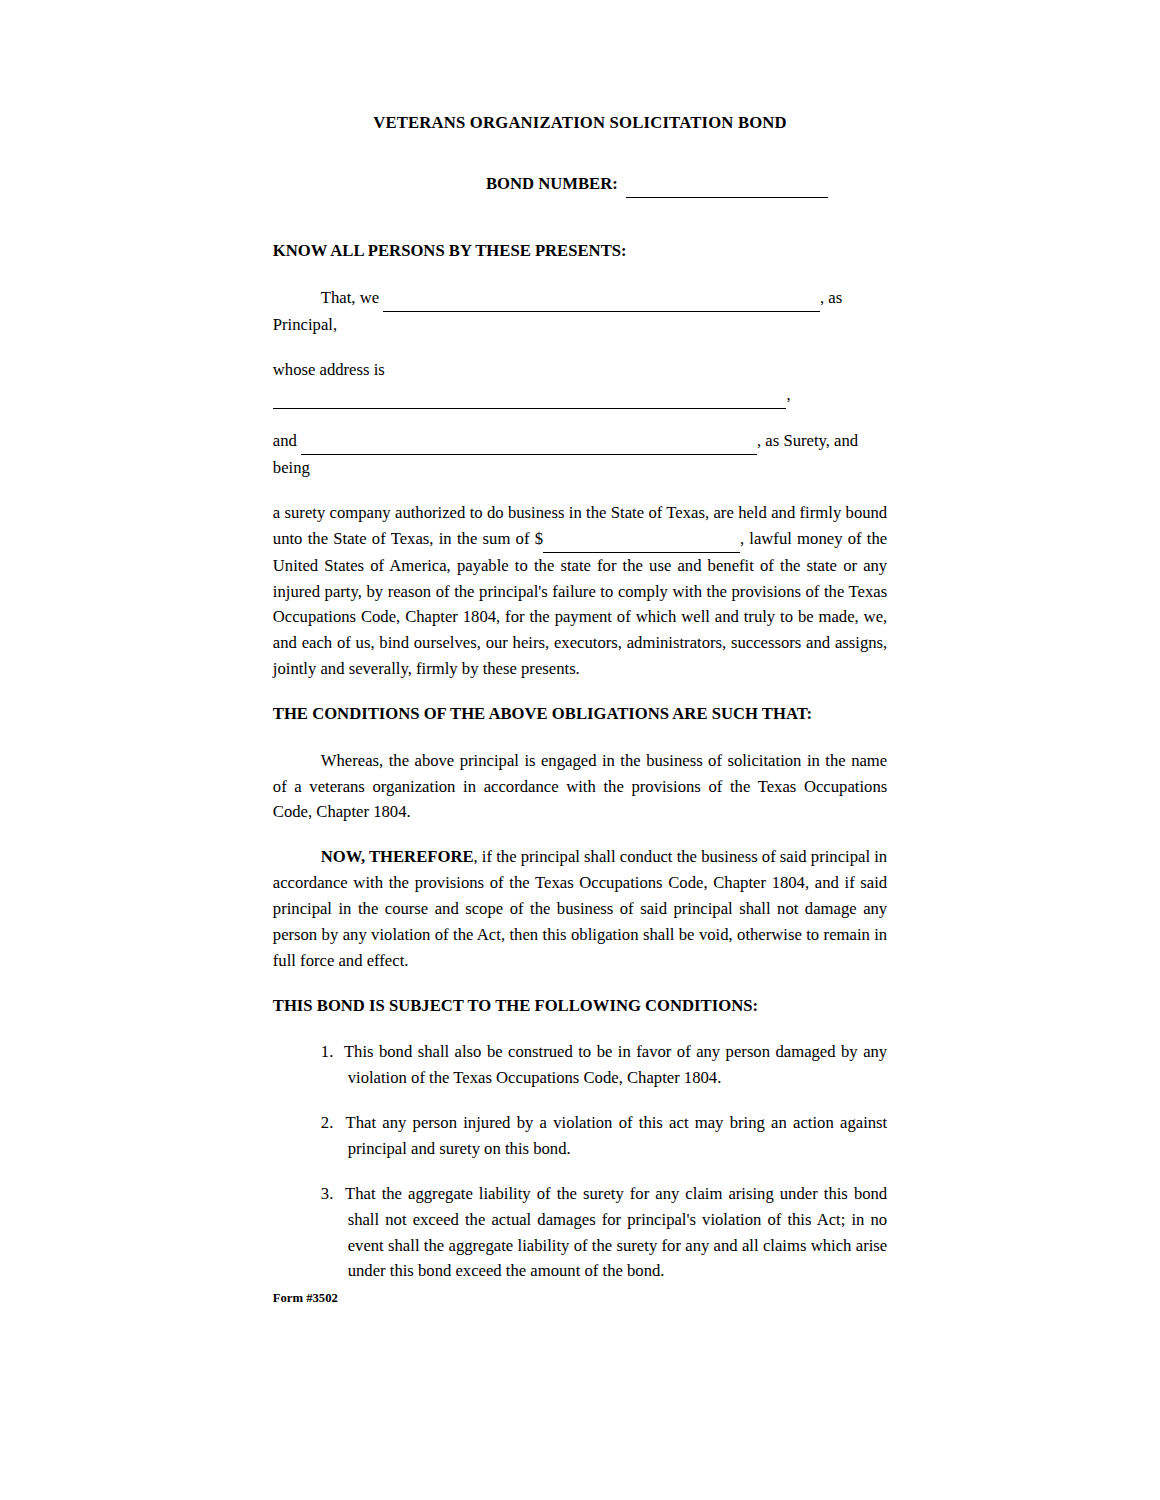VETERANS ORGANIZATION SOLICITATION BOND
BOND NUMBER:
KNOW ALL PERSONS BY THESE PRESENTS:
That, we , as Principal,
whose address is ,
and , as Surety, and being
a surety company authorized to do business in the State of Texas, are held and firmly bound unto the State of Texas, in the sum of $ , lawful money of the United States of America, payable to the state for the use and benefit of the state or any injured party, by reason of the principal's failure to comply with the provisions of the Texas Occupations Code, Chapter 1804, for the payment of which well and truly to be made, we, and each of us, bind ourselves, our heirs, executors, administrators, successors and assigns, jointly and severally, firmly by these presents.
THE CONDITIONS OF THE ABOVE OBLIGATIONS ARE SUCH THAT:
Whereas, the above principal is engaged in the business of solicitation in the name of a veterans organization in accordance with the provisions of the Texas Occupations Code, Chapter 1804.
NOW, THEREFORE, if the principal shall conduct the business of said principal in accordance with the provisions of the Texas Occupations Code, Chapter 1804, and if said principal in the course and scope of the business of said principal shall not damage any person by any violation of the Act, then this obligation shall be void, otherwise to remain in full force and effect.
THIS BOND IS SUBJECT TO THE FOLLOWING CONDITIONS:
1. This bond shall also be construed to be in favor of any person damaged by any violation of the Texas Occupations Code, Chapter 1804.
2. That any person injured by a violation of this act may bring an action against principal and surety on this bond.
3. That the aggregate liability of the surety for any claim arising under this bond shall not exceed the actual damages for principal's violation of this Act; in no event shall the aggregate liability of the surety for any and all claims which arise under this bond exceed the amount of the bond.
Form #3502